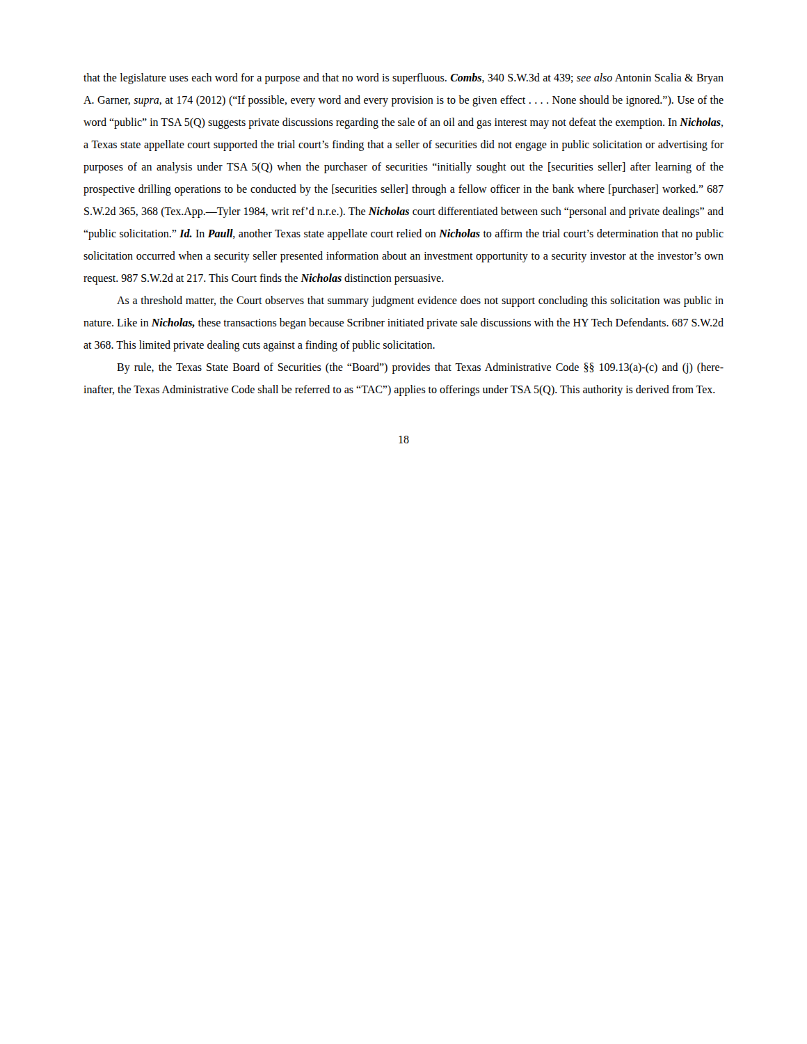that the legislature uses each word for a purpose and that no word is superfluous. Combs, 340 S.W.3d at 439; see also Antonin Scalia & Bryan A. Garner, supra, at 174 (2012) (“If possible, every word and every provision is to be given effect . . . . None should be ignored.”). Use of the word “public” in TSA 5(Q) suggests private discussions regarding the sale of an oil and gas interest may not defeat the exemption. In Nicholas, a Texas state appellate court supported the trial court’s finding that a seller of securities did not engage in public solicitation or advertising for purposes of an analysis under TSA 5(Q) when the purchaser of securities “initially sought out the [securities seller] after learning of the prospective drilling operations to be conducted by the [securities seller] through a fellow officer in the bank where [purchaser] worked.” 687 S.W.2d 365, 368 (Tex.App.—Tyler 1984, writ ref’d n.r.e.). The Nicholas court differentiated between such “personal and private dealings” and “public solicitation.” Id. In Paull, another Texas state appellate court relied on Nicholas to affirm the trial court’s determination that no public solicitation occurred when a security seller presented information about an investment opportunity to a security investor at the investor’s own request. 987 S.W.2d at 217. This Court finds the Nicholas distinction persuasive.
As a threshold matter, the Court observes that summary judgment evidence does not support concluding this solicitation was public in nature. Like in Nicholas, these transactions began because Scribner initiated private sale discussions with the HY Tech Defendants. 687 S.W.2d at 368. This limited private dealing cuts against a finding of public solicitation.
By rule, the Texas State Board of Securities (the “Board”) provides that Texas Administrative Code §§ 109.13(a)-(c) and (j) (hereinafter, the Texas Administrative Code shall be referred to as “TAC”) applies to offerings under TSA 5(Q). This authority is derived from Tex.
18